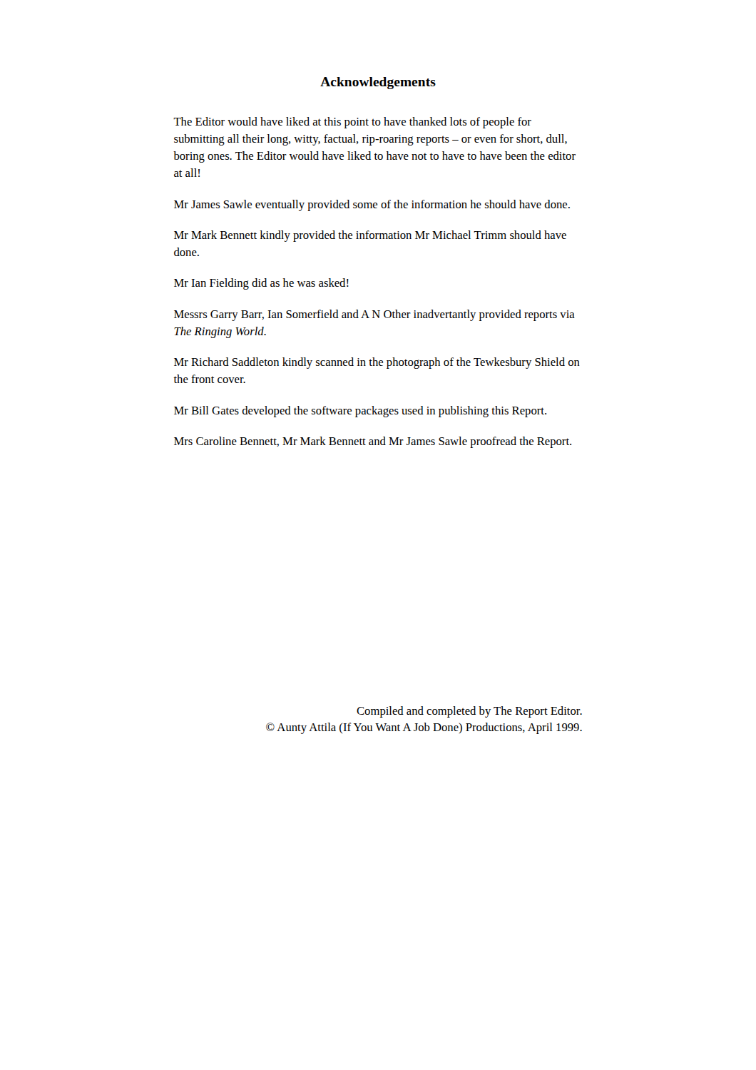Acknowledgements
The Editor would have liked at this point to have thanked lots of people for submitting all their long, witty, factual, rip-roaring reports – or even for short, dull, boring ones. The Editor would have liked to have not to have to have been the editor at all!
Mr James Sawle eventually provided some of the information he should have done.
Mr Mark Bennett kindly provided the information Mr Michael Trimm should have done.
Mr Ian Fielding did as he was asked!
Messrs Garry Barr, Ian Somerfield and A N Other inadvertantly provided reports via The Ringing World.
Mr Richard Saddleton kindly scanned in the photograph of the Tewkesbury Shield on the front cover.
Mr Bill Gates developed the software packages used in publishing this Report.
Mrs Caroline Bennett, Mr Mark Bennett and Mr James Sawle proofread the Report.
Compiled and completed by The Report Editor.
© Aunty Attila (If You Want A Job Done) Productions, April 1999.